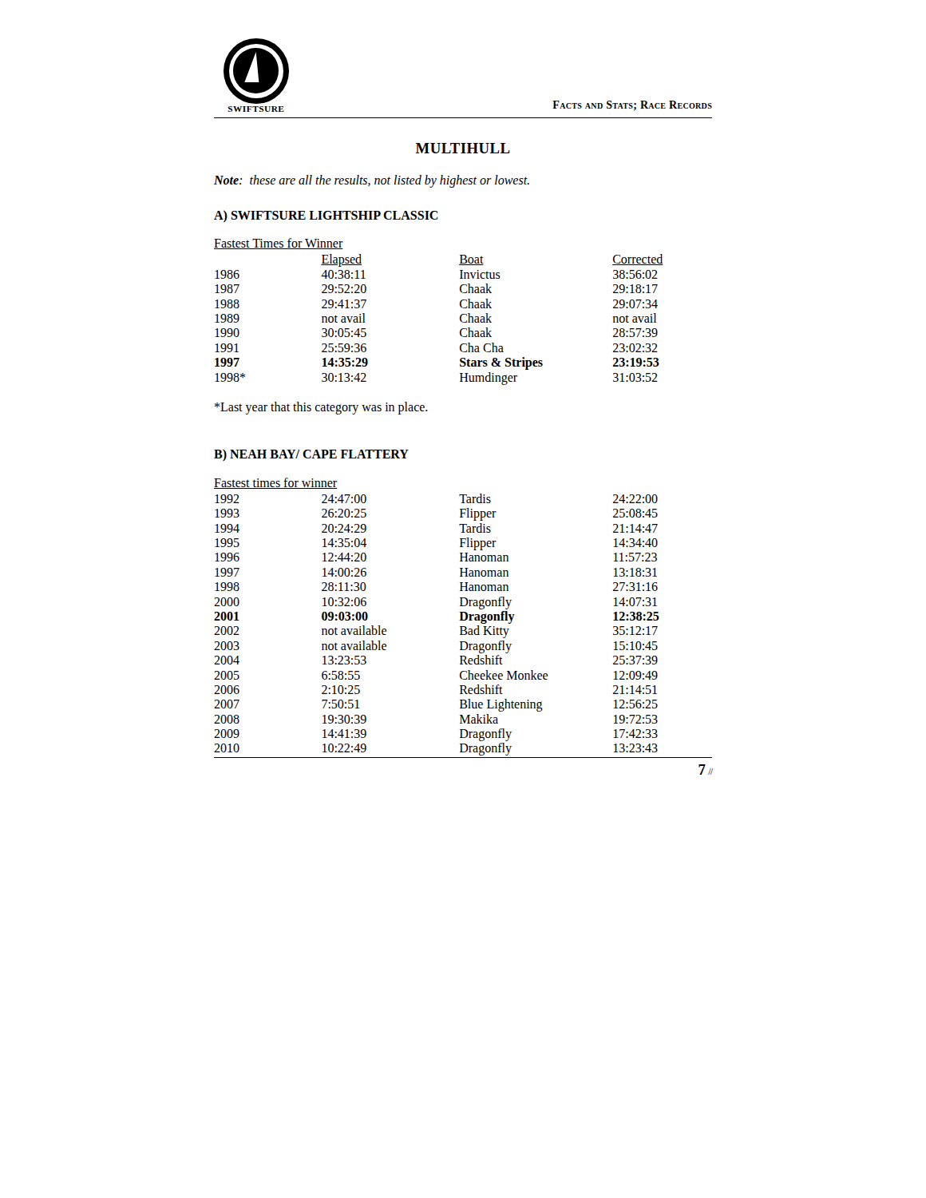SWIFTSURE
Facts and Stats; Race Records
MULTIHULL
Note: these are all the results, not listed by highest or lowest.
A) SWIFTSURE LIGHTSHIP CLASSIC
Fastest Times for Winner
| | Elapsed | Boat | Corrected |
| --- | --- | --- | --- |
| 1986 | 40:38:11 | Invictus | 38:56:02 |
| 1987 | 29:52:20 | Chaak | 29:18:17 |
| 1988 | 29:41:37 | Chaak | 29:07:34 |
| 1989 | not avail | Chaak | not avail |
| 1990 | 30:05:45 | Chaak | 28:57:39 |
| 1991 | 25:59:36 | Cha Cha | 23:02:32 |
| 1997 | 14:35:29 | Stars & Stripes | 23:19:53 |
| 1998* | 30:13:42 | Humdinger | 31:03:52 |
*Last year that this category was in place.
B) NEAH BAY/ CAPE FLATTERY
Fastest times for winner
| 1992 | 24:47:00 | Tardis | 24:22:00 |
| 1993 | 26:20:25 | Flipper | 25:08:45 |
| 1994 | 20:24:29 | Tardis | 21:14:47 |
| 1995 | 14:35:04 | Flipper | 14:34:40 |
| 1996 | 12:44:20 | Hanoman | 11:57:23 |
| 1997 | 14:00:26 | Hanoman | 13:18:31 |
| 1998 | 28:11:30 | Hanoman | 27:31:16 |
| 2000 | 10:32:06 | Dragonfly | 14:07:31 |
| 2001 | 09:03:00 | Dragonfly | 12:38:25 |
| 2002 | not available | Bad Kitty | 35:12:17 |
| 2003 | not available | Dragonfly | 15:10:45 |
| 2004 | 13:23:53 | Redshift | 25:37:39 |
| 2005 | 6:58:55 | Cheekee Monkee | 12:09:49 |
| 2006 | 2:10:25 | Redshift | 21:14:51 |
| 2007 | 7:50:51 | Blue Lightening | 12:56:25 |
| 2008 | 19:30:39 | Makika | 19:72:53 |
| 2009 | 14:41:39 | Dragonfly | 17:42:33 |
| 2010 | 10:22:49 | Dragonfly | 13:23:43 |
7 //